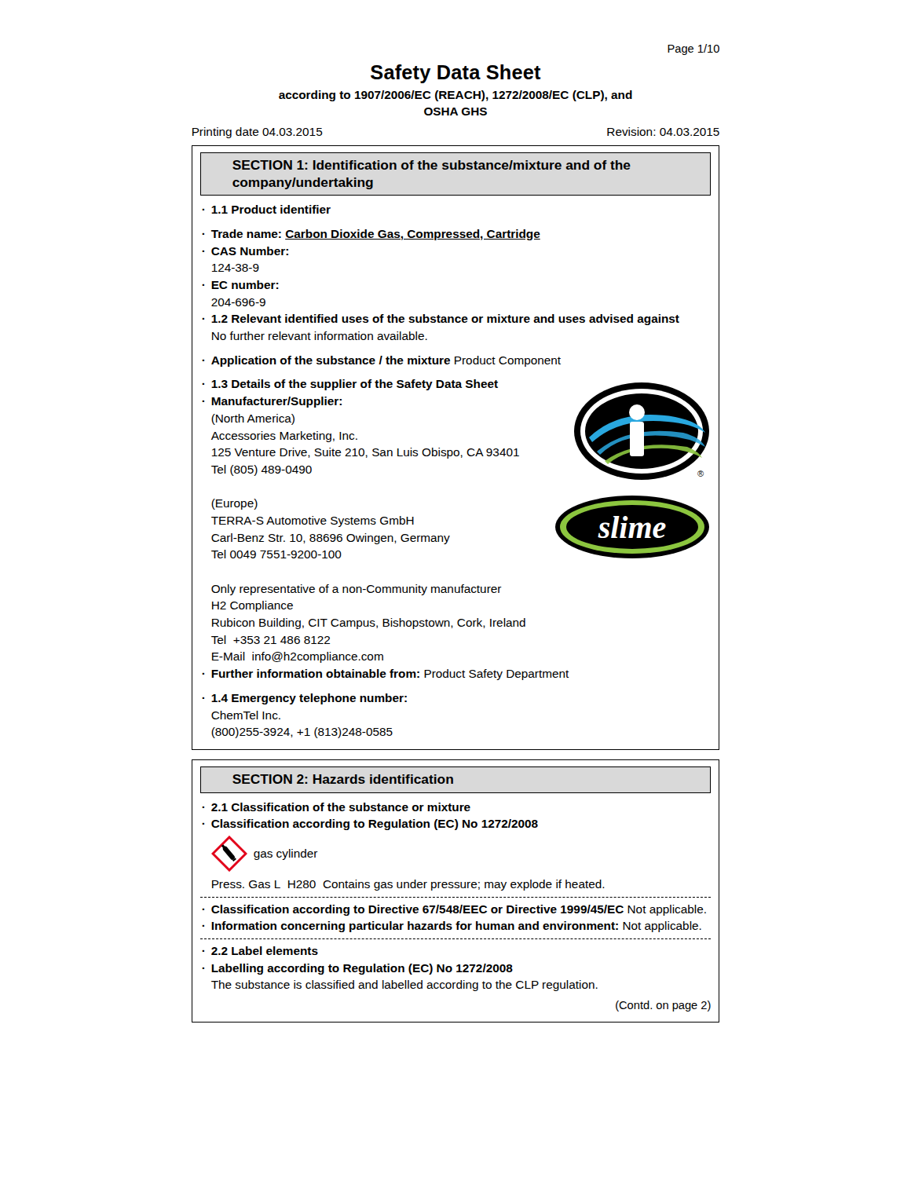Page 1/10
Safety Data Sheet
according to 1907/2006/EC (REACH), 1272/2008/EC (CLP), and
OSHA GHS
Printing date 04.03.2015 Revision: 04.03.2015
SECTION 1: Identification of the substance/mixture and of the company/undertaking
1.1 Product identifier
Trade name: Carbon Dioxide Gas, Compressed, Cartridge
CAS Number:
124-38-9
EC number:
204-696-9
1.2 Relevant identified uses of the substance or mixture and uses advised against
No further relevant information available.
Application of the substance / the mixture Product Component
1.3 Details of the supplier of the Safety Data Sheet
Manufacturer/Supplier:
(North America)
Accessories Marketing, Inc.
125 Venture Drive, Suite 210, San Luis Obispo, CA 93401
Tel (805) 489-0490
(Europe)
TERRA-S Automotive Systems GmbH
Carl-Benz Str. 10, 88696 Owingen, Germany
Tel 0049 7551-9200-100
Only representative of a non-Community manufacturer
H2 Compliance
Rubicon Building, CIT Campus, Bishopstown, Cork, Ireland
Tel +353 21 486 8122
E-Mail info@h2compliance.com
® slime ®
Further information obtainable from: Product Safety Department
1.4 Emergency telephone number:
ChemTel Inc.
(800)255-3924, +1 (813)248-0585
SECTION 2: Hazards identification
2.1 Classification of the substance or mixture
Classification according to Regulation (EC) No 1272/2008
gas cylinder
Press. Gas L H280 Contains gas under pressure; may explode if heated.
Classification according to Directive 67/548/EEC or Directive 1999/45/EC Not applicable.
Information concerning particular hazards for human and environment: Not applicable.
2.2 Label elements
Labelling according to Regulation (EC) No 1272/2008
The substance is classified and labelled according to the CLP regulation.
(Contd. on page 2)